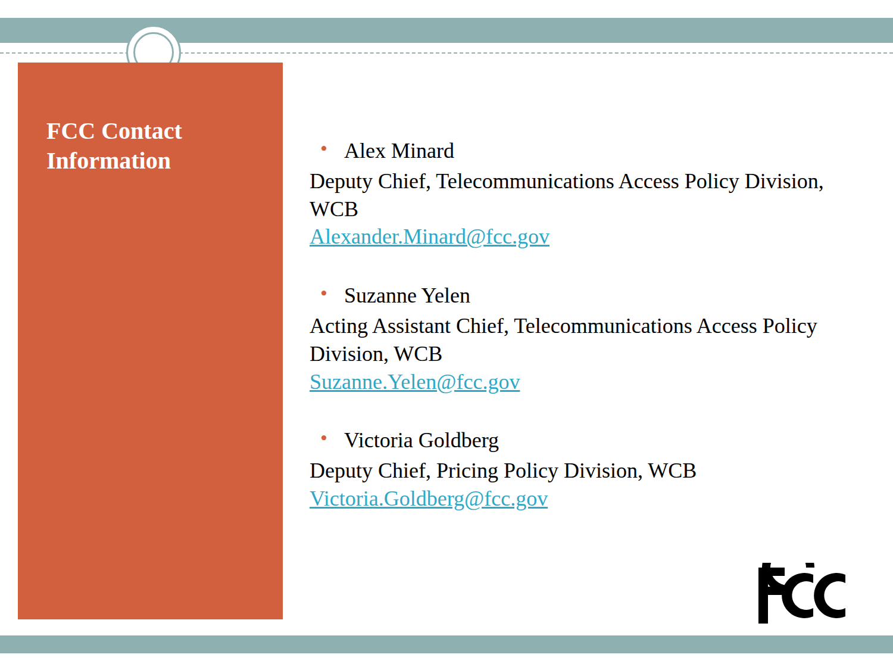FCC Contact
Information
Alex Minard
Deputy Chief, Telecommunications Access Policy Division, WCB
Alexander.Minard@fcc.gov
Suzanne Yelen
Acting Assistant Chief, Telecommunications Access Policy Division, WCB
Suzanne.Yelen@fcc.gov
Victoria Goldberg
Deputy Chief, Pricing Policy Division, WCB
Victoria.Goldberg@fcc.gov